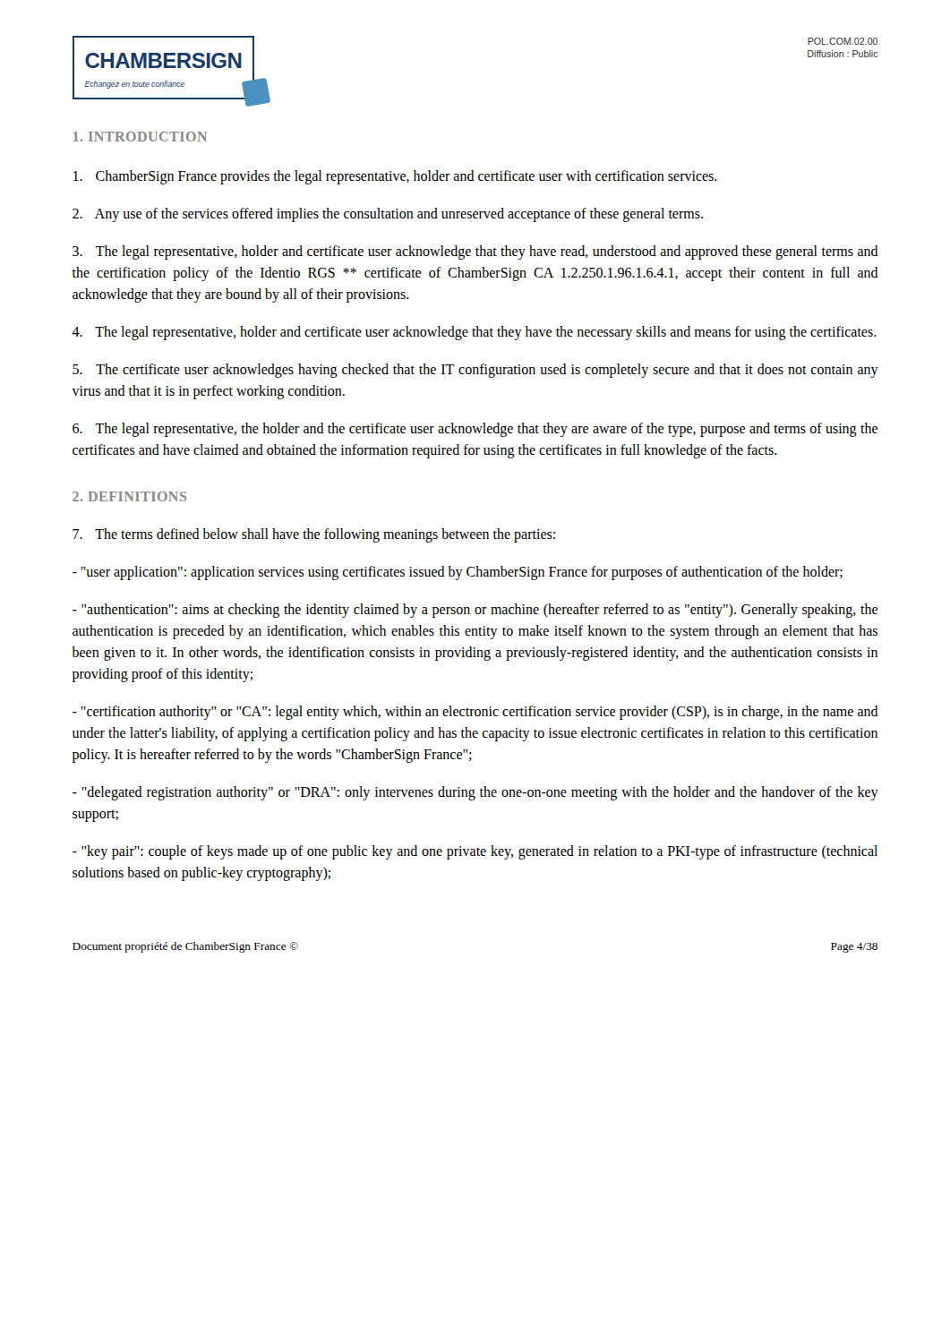CHAM BER SIGN
Echangez en toute confiance
POL.COM.02.00
Diffusion : Public
1. INTRODUCTION
1. ChamberSign France provides the legal representative, holder and certificate user with certification services.
2. Any use of the services offered implies the consultation and unreserved acceptance of these general terms.
3. The legal representative, holder and certificate user acknowledge that they have read, understood and approved these general terms and the certification policy of the Identio RGS ** certificate of ChamberSign CA 1.2.250.1.96.1.6.4.1, accept their content in full and acknowledge that they are bound by all of their provisions.
4. The legal representative, holder and certificate user acknowledge that they have the necessary skills and means for using the certificates.
5. The certificate user acknowledges having checked that the IT configuration used is completely secure and that it does not contain any virus and that it is in perfect working condition.
6. The legal representative, the holder and the certificate user acknowledge that they are aware of the type, purpose and terms of using the certificates and have claimed and obtained the information required for using the certificates in full knowledge of the facts.
2. DEFINITIONS
7. The terms defined below shall have the following meanings between the parties:
- "user application": application services using certificates issued by ChamberSign France for purposes of authentication of the holder;
- "authentication": aims at checking the identity claimed by a person or machine (hereafter referred to as "entity"). Generally speaking, the authentication is preceded by an identification, which enables this entity to make itself known to the system through an element that has been given to it. In other words, the identification consists in providing a previously-registered identity, and the authentication consists in providing proof of this identity;
- "certification authority" or "CA": legal entity which, within an electronic certification service provider (CSP), is in charge, in the name and under the latter's liability, of applying a certification policy and has the capacity to issue electronic certificates in relation to this certification policy. It is hereafter referred to by the words "ChamberSign France";
- "delegated registration authority" or "DRA": only intervenes during the one-on-one meeting with the holder and the handover of the key support;
- "key pair": couple of keys made up of one public key and one private key, generated in relation to a PKI-type of infrastructure (technical solutions based on public-key cryptography);
Document propriété de ChamberSign France ©
Page 4/38